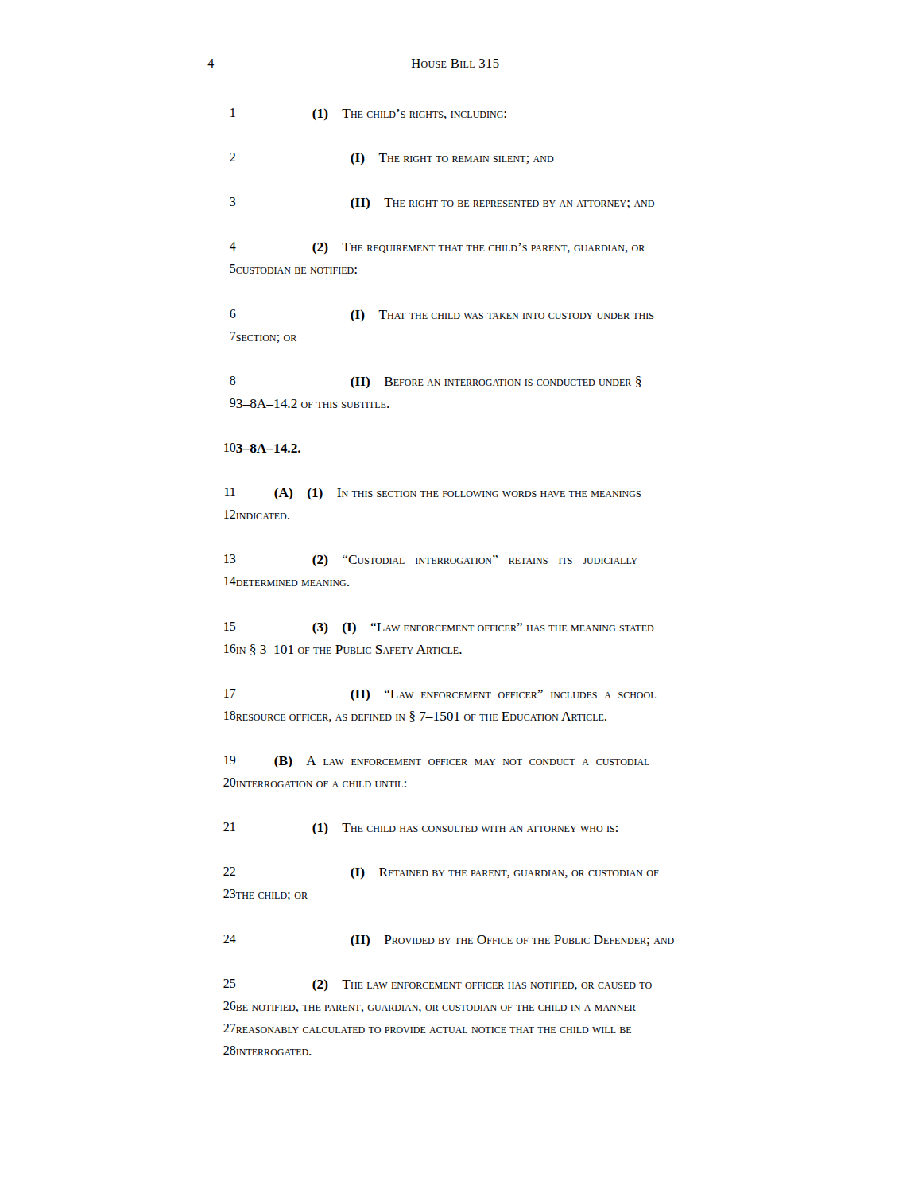4
House Bill 315
| 1 | (1) The child’s rights, including: |
| 2 | (I) The right to remain silent; and |
| 3 | (II) The right to be represented by an attorney; and |
| 4 | (2) The requirement that the child’s parent, guardian, or |
| 5 | custodian be notified: |
| 6 | (I) That the child was taken into custody under this |
| 7 | section; or |
| 8 | (II) Before an interrogation is conducted under § |
| 9 | 3–8A–14.2 of this subtitle. |
| 10 | 3–8A–14.2. |
| 11 | (A) (1) In this section the following words have the meanings |
| 12 | indicated. |
| 13 | (2) “Custodial interrogation” retains its judicially |
| 14 | determined meaning. |
| 15 | (3) (I) “Law enforcement officer” has the meaning stated |
| 16 | in § 3–101 of the Public Safety Article. |
| 17 | (II) “Law enforcement officer” includes a school |
| 18 | resource officer, as defined in § 7–1501 of the Education Article. |
| 19 | (B) A law enforcement officer may not conduct a custodial |
| 20 | interrogation of a child until: |
| 21 | (1) The child has consulted with an attorney who is: |
| 22 | (I) Retained by the parent, guardian, or custodian of |
| 23 | the child; or |
| 24 | (II) Provided by the Office of the Public Defender; and |
| 25 | (2) The law enforcement officer has notified, or caused to |
| 26 | be notified, the parent, guardian, or custodian of the child in a manner |
| 27 | reasonably calculated to provide actual notice that the child will be |
| 28 | interrogated. |